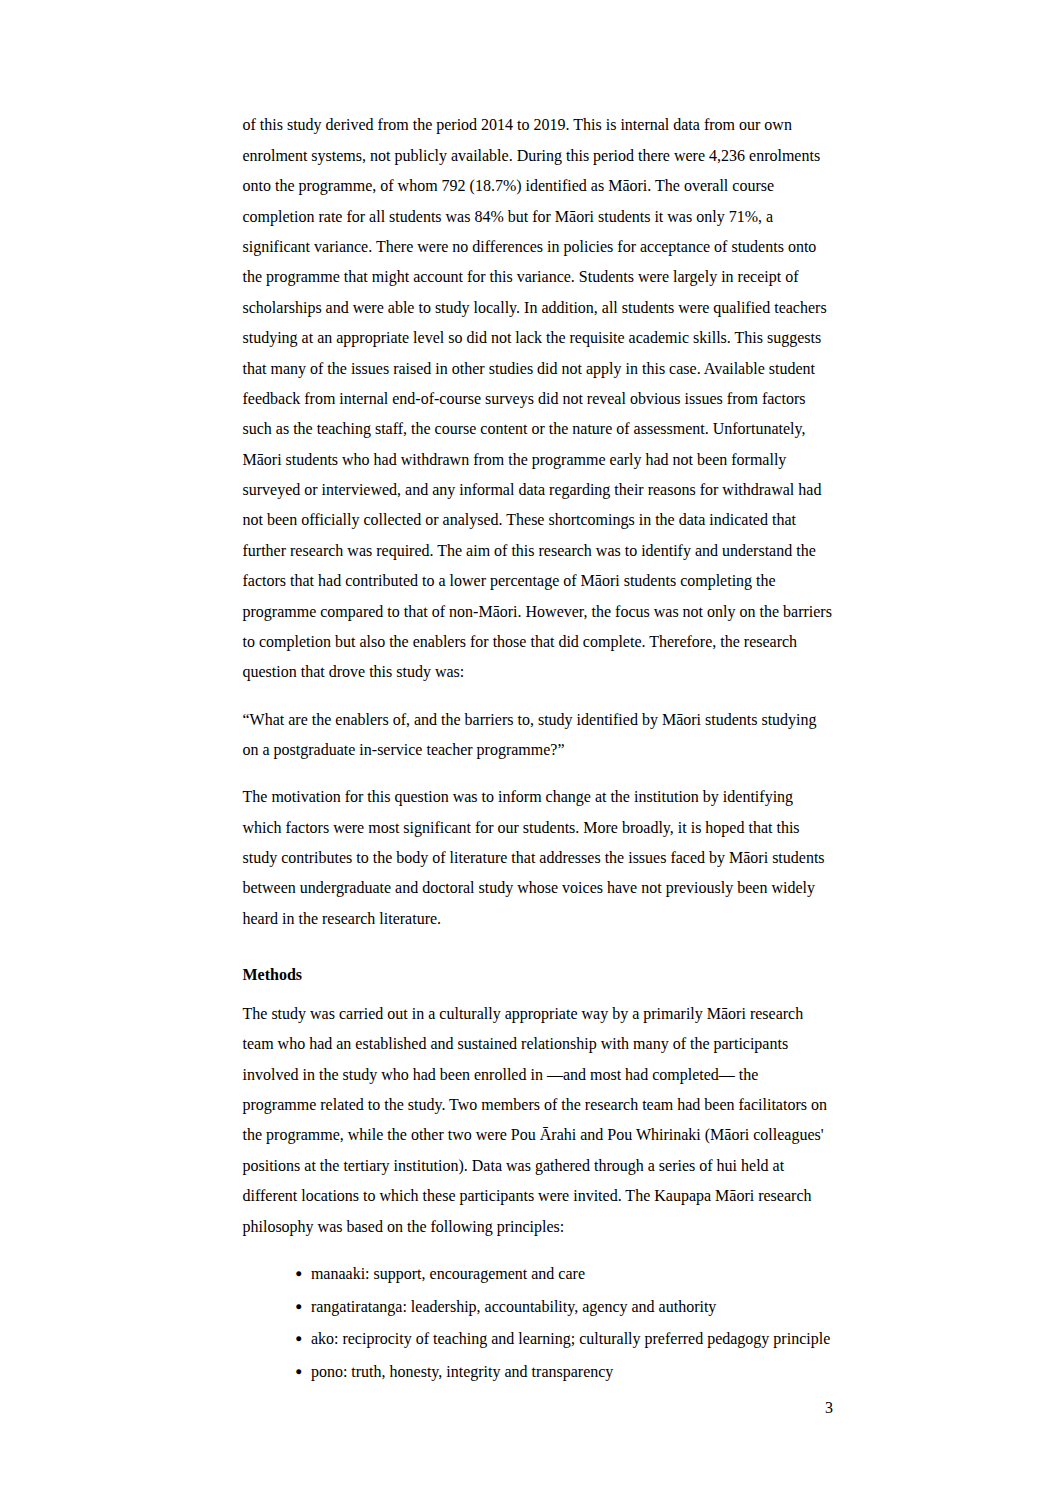of this study derived from the period 2014 to 2019. This is internal data from our own enrolment systems, not publicly available. During this period there were 4,236 enrolments onto the programme, of whom 792 (18.7%) identified as Māori. The overall course completion rate for all students was 84% but for Māori students it was only 71%, a significant variance. There were no differences in policies for acceptance of students onto the programme that might account for this variance. Students were largely in receipt of scholarships and were able to study locally. In addition, all students were qualified teachers studying at an appropriate level so did not lack the requisite academic skills. This suggests that many of the issues raised in other studies did not apply in this case. Available student feedback from internal end-of-course surveys did not reveal obvious issues from factors such as the teaching staff, the course content or the nature of assessment. Unfortunately, Māori students who had withdrawn from the programme early had not been formally surveyed or interviewed, and any informal data regarding their reasons for withdrawal had not been officially collected or analysed. These shortcomings in the data indicated that further research was required. The aim of this research was to identify and understand the factors that had contributed to a lower percentage of Māori students completing the programme compared to that of non-Māori. However, the focus was not only on the barriers to completion but also the enablers for those that did complete. Therefore, the research question that drove this study was:
“What are the enablers of, and the barriers to, study identified by Māori students studying on a postgraduate in-service teacher programme?”
The motivation for this question was to inform change at the institution by identifying which factors were most significant for our students. More broadly, it is hoped that this study contributes to the body of literature that addresses the issues faced by Māori students between undergraduate and doctoral study whose voices have not previously been widely heard in the research literature.
Methods
The study was carried out in a culturally appropriate way by a primarily Māori research team who had an established and sustained relationship with many of the participants involved in the study who had been enrolled in —and most had completed— the programme related to the study. Two members of the research team had been facilitators on the programme, while the other two were Pou Ārahi and Pou Whirinaki (Māori colleagues' positions at the tertiary institution). Data was gathered through a series of hui held at different locations to which these participants were invited. The Kaupapa Māori research philosophy was based on the following principles:
manaaki: support, encouragement and care
rangatiratanga: leadership, accountability, agency and authority
ako: reciprocity of teaching and learning; culturally preferred pedagogy principle
pono: truth, honesty, integrity and transparency
3